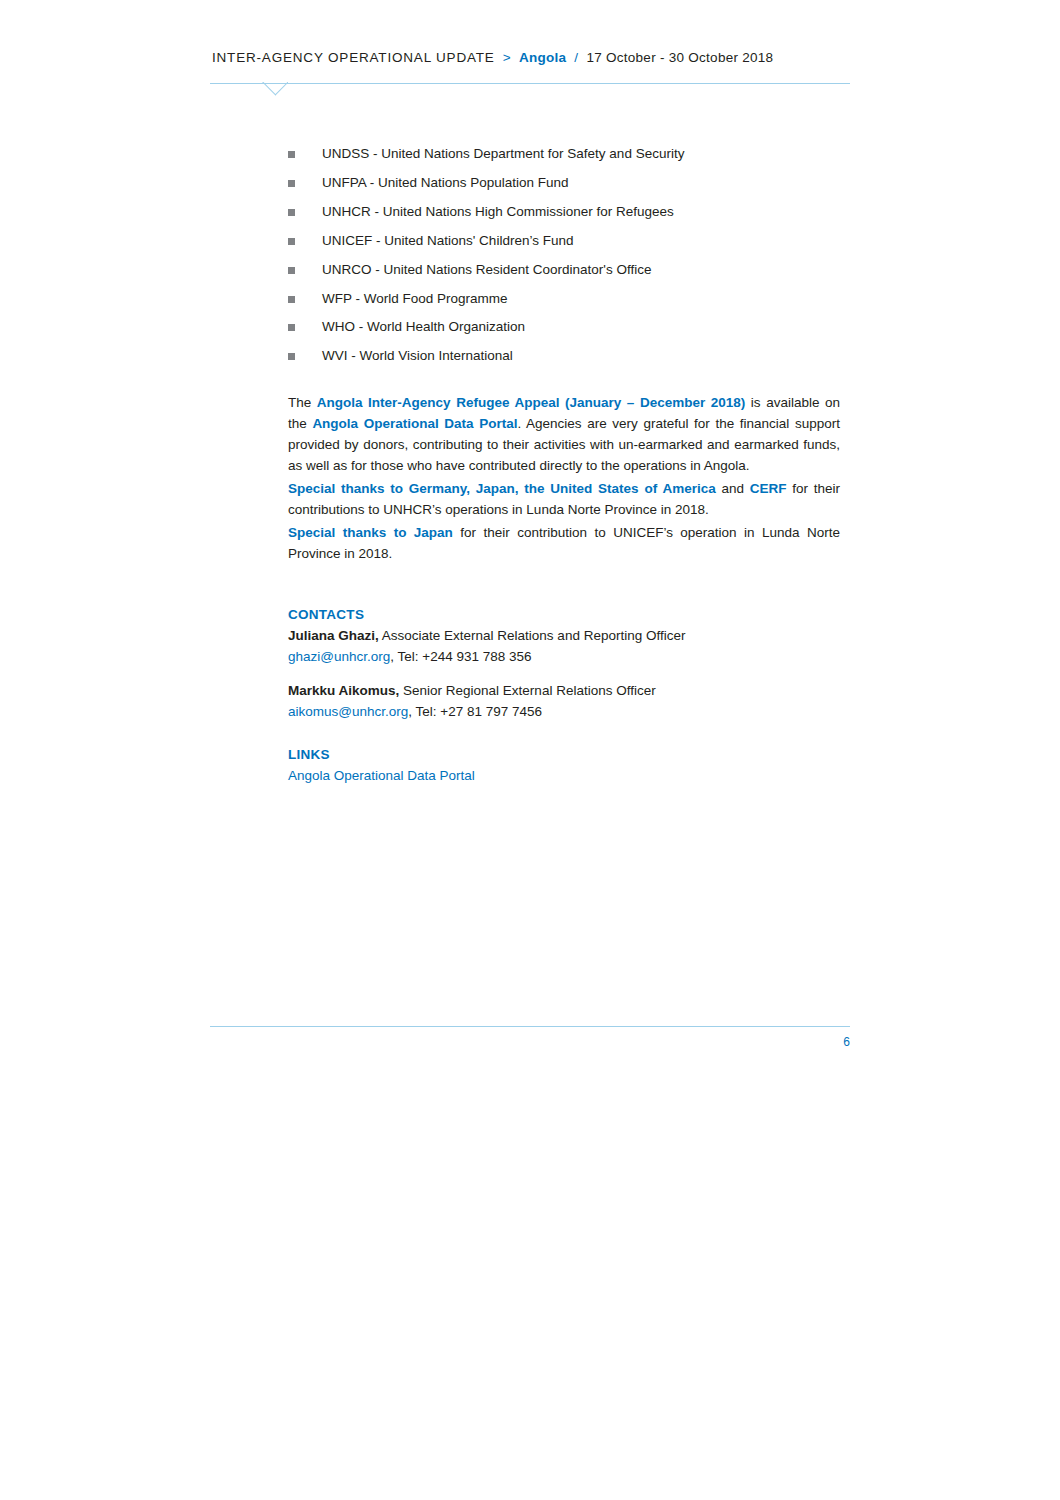INTER-AGENCY OPERATIONAL UPDATE > Angola / 17 October - 30 October 2018
UNDSS - United Nations Department for Safety and Security
UNFPA - United Nations Population Fund
UNHCR - United Nations High Commissioner for Refugees
UNICEF - United Nations' Children’s Fund
UNRCO - United Nations Resident Coordinator's Office
WFP - World Food Programme
WHO - World Health Organization
WVI - World Vision International
The Angola Inter-Agency Refugee Appeal (January – December 2018) is available on the Angola Operational Data Portal. Agencies are very grateful for the financial support provided by donors, contributing to their activities with un-earmarked and earmarked funds, as well as for those who have contributed directly to the operations in Angola.
Special thanks to Germany, Japan, the United States of America and CERF for their contributions to UNHCR’s operations in Lunda Norte Province in 2018.
Special thanks to Japan for their contribution to UNICEF’s operation in Lunda Norte Province in 2018.
CONTACTS
Juliana Ghazi, Associate External Relations and Reporting Officer
ghazi@unhcr.org, Tel: +244 931 788 356
Markku Aikomus, Senior Regional External Relations Officer
aikomus@unhcr.org, Tel: +27 81 797 7456
LINKS
Angola Operational Data Portal
6